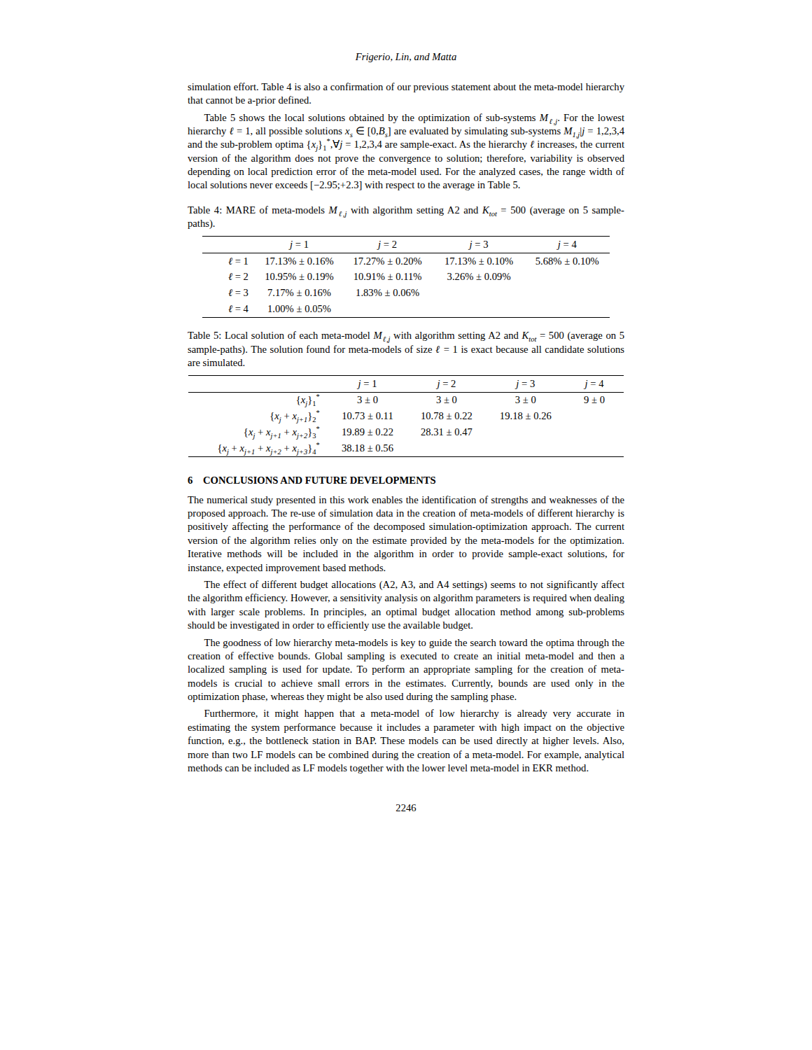Frigerio, Lin, and Matta
simulation effort. Table 4 is also a confirmation of our previous statement about the meta-model hierarchy that cannot be a-prior defined.
Table 5 shows the local solutions obtained by the optimization of sub-systems Mℓ,j. For the lowest hierarchy ℓ = 1, all possible solutions xs ∈ [0,Bs] are evaluated by simulating sub-systems M1,j|j = 1,2,3,4 and the sub-problem optima {xj}1*,∀j = 1,2,3,4 are sample-exact. As the hierarchy ℓ increases, the current version of the algorithm does not prove the convergence to solution; therefore, variability is observed depending on local prediction error of the meta-model used. For the analyzed cases, the range width of local solutions never exceeds [−2.95;+2.3] with respect to the average in Table 5.
Table 4: MARE of meta-models Mℓ,j with algorithm setting A2 and Ktot = 500 (average on 5 sample-paths).
| | j = 1 | j = 2 | j = 3 | j = 4 |
| --- | --- | --- | --- | --- |
| ℓ = 1 | 17.13% ± 0.16% | 17.27% ± 0.20% | 17.13% ± 0.10% | 5.68% ± 0.10% |
| ℓ = 2 | 10.95% ± 0.19% | 10.91% ± 0.11% | 3.26% ± 0.09% | |
| ℓ = 3 | 7.17% ± 0.16% | 1.83% ± 0.06% | | |
| ℓ = 4 | 1.00% ± 0.05% | | | |
Table 5: Local solution of each meta-model Mℓ,j with algorithm setting A2 and Ktot = 500 (average on 5 sample-paths). The solution found for meta-models of size ℓ = 1 is exact because all candidate solutions are simulated.
| | j = 1 | j = 2 | j = 3 | j = 4 |
| --- | --- | --- | --- | --- |
| { x j } 1 * | 3 ± 0 | 3 ± 0 | 3 ± 0 | 9 ± 0 |
| { x j + x j+1 } 2 * | 10.73 ± 0.11 | 10.78 ± 0.22 | 19.18 ± 0.26 | |
| { x j + x j+1 + x j+2 } 3 * | 19.89 ± 0.22 | 28.31 ± 0.47 | | |
| { x j + x j+1 + x j+2 + x j+3 } 4 * | 38.18 ± 0.56 | | | |
6 CONCLUSIONS AND FUTURE DEVELOPMENTS
The numerical study presented in this work enables the identification of strengths and weaknesses of the proposed approach. The re-use of simulation data in the creation of meta-models of different hierarchy is positively affecting the performance of the decomposed simulation-optimization approach. The current version of the algorithm relies only on the estimate provided by the meta-models for the optimization. Iterative methods will be included in the algorithm in order to provide sample-exact solutions, for instance, expected improvement based methods.
The effect of different budget allocations (A2, A3, and A4 settings) seems to not significantly affect the algorithm efficiency. However, a sensitivity analysis on algorithm parameters is required when dealing with larger scale problems. In principles, an optimal budget allocation method among sub-problems should be investigated in order to efficiently use the available budget.
The goodness of low hierarchy meta-models is key to guide the search toward the optima through the creation of effective bounds. Global sampling is executed to create an initial meta-model and then a localized sampling is used for update. To perform an appropriate sampling for the creation of meta-models is crucial to achieve small errors in the estimates. Currently, bounds are used only in the optimization phase, whereas they might be also used during the sampling phase.
Furthermore, it might happen that a meta-model of low hierarchy is already very accurate in estimating the system performance because it includes a parameter with high impact on the objective function, e.g., the bottleneck station in BAP. These models can be used directly at higher levels. Also, more than two LF models can be combined during the creation of a meta-model. For example, analytical methods can be included as LF models together with the lower level meta-model in EKR method.
2246